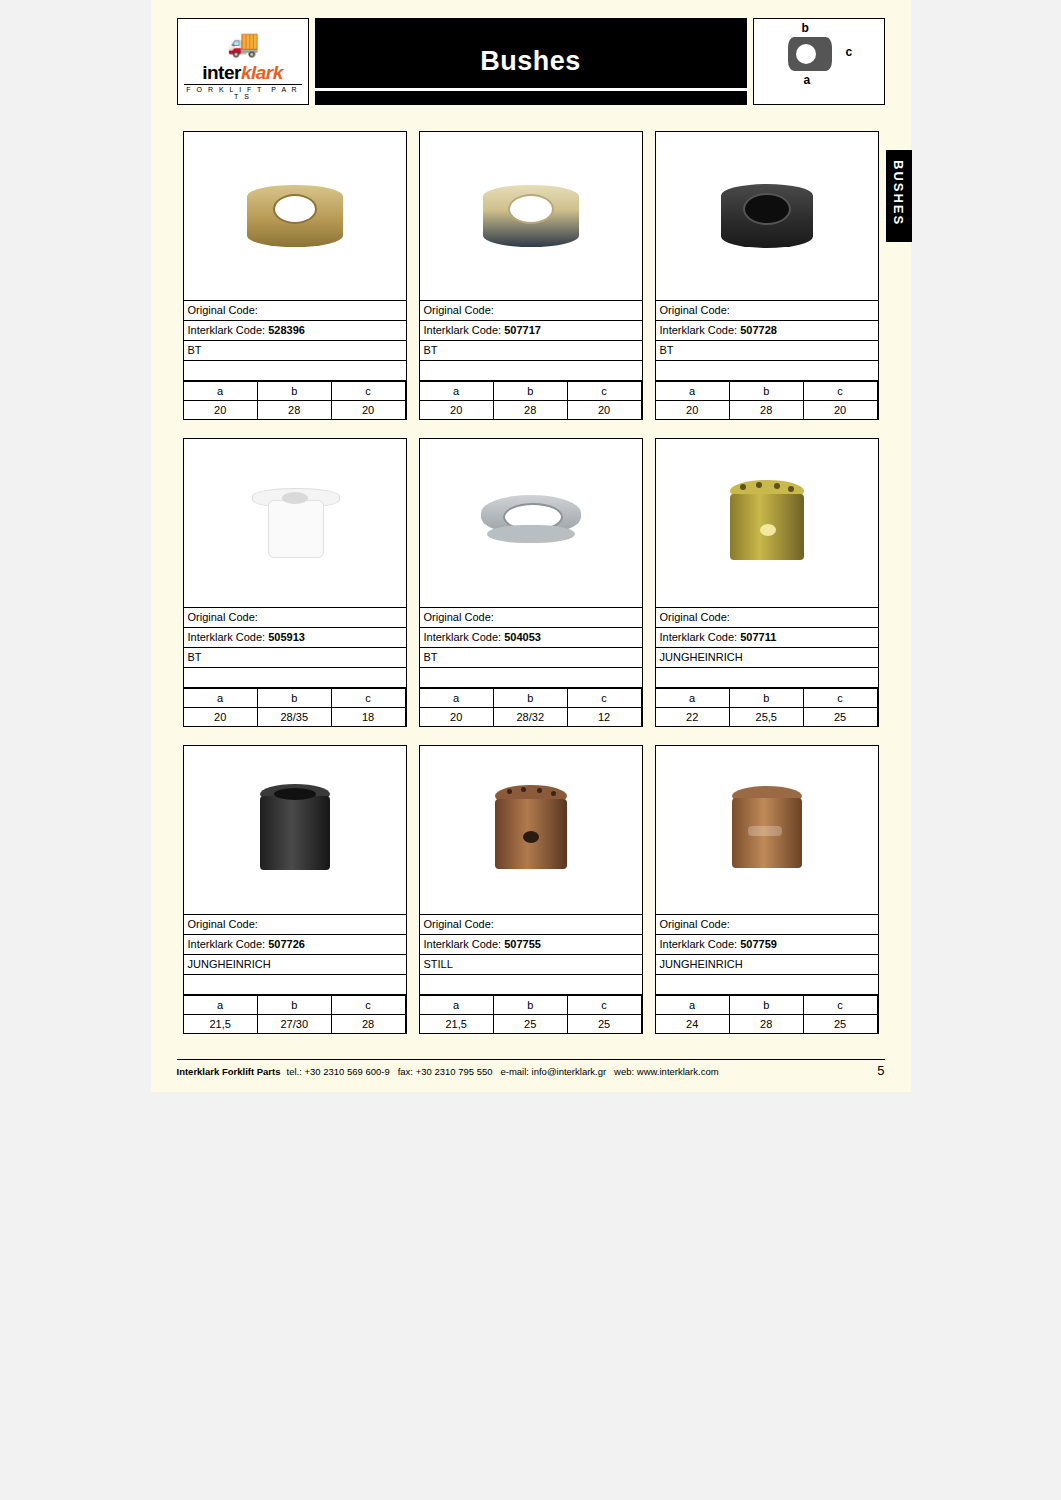🚚
inter klark
F O R K L I F T P A R T S
Bushes
b c a
BUSHES
| Original Code: Interklark Code: 528396 BT / a / b / c / / 20 / 28 / 20 / | Original Code: Interklark Code: 507717 BT / a / b / c / / 20 / 28 / 20 / | Original Code: Interklark Code: 507728 BT / a / b / c / / 20 / 28 / 20 / |
| Original Code: Interklark Code: 505913 BT / a / b / c / / 20 / 28/35 / 18 / | Original Code: Interklark Code: 504053 BT / a / b / c / / 20 / 28/32 / 12 / | Original Code: Interklark Code: 507711 JUNGHEINRICH / a / b / c / / 22 / 25,5 / 25 / |
| Original Code: Interklark Code: 507726 JUNGHEINRICH / a / b / c / / 21,5 / 27/30 / 28 / | Original Code: Interklark Code: 507755 STILL / a / b / c / / 21,5 / 25 / 25 / | Original Code: Interklark Code: 507759 JUNGHEINRICH / a / b / c / / 24 / 28 / 25 / |
Interklark Forklift Parts tel.: +30 2310 569 600-9 fax: +30 2310 795 550 e-mail: info@interklark.gr web: www.interklark.com 5